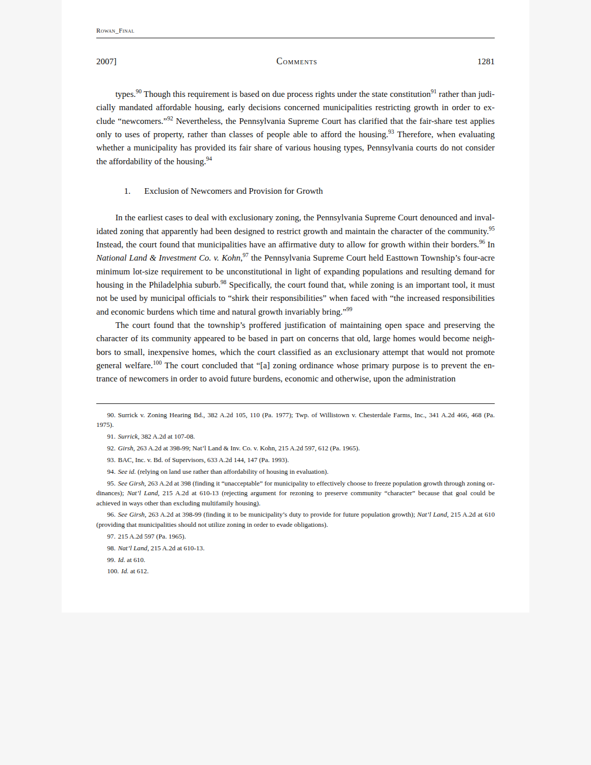Rowan_Final
2007] Comments 1281
types.90 Though this requirement is based on due process rights under the state constitution91 rather than judicially mandated affordable housing, early decisions concerned municipalities restricting growth in order to exclude “newcomers.”92 Nevertheless, the Pennsylvania Supreme Court has clarified that the fair-share test applies only to uses of property, rather than classes of people able to afford the housing.93 Therefore, when evaluating whether a municipality has provided its fair share of various housing types, Pennsylvania courts do not consider the affordability of the housing.94
1. Exclusion of Newcomers and Provision for Growth
In the earliest cases to deal with exclusionary zoning, the Pennsylvania Supreme Court denounced and invalidated zoning that apparently had been designed to restrict growth and maintain the character of the community.95 Instead, the court found that municipalities have an affirmative duty to allow for growth within their borders.96 In National Land & Investment Co. v. Kohn,97 the Pennsylvania Supreme Court held Easttown Township’s four-acre minimum lot-size requirement to be unconstitutional in light of expanding populations and resulting demand for housing in the Philadelphia suburb.98 Specifically, the court found that, while zoning is an important tool, it must not be used by municipal officials to “shirk their responsibilities” when faced with “the increased responsibilities and economic burdens which time and natural growth invariably bring.”99
The court found that the township’s proffered justification of maintaining open space and preserving the character of its community appeared to be based in part on concerns that old, large homes would become neighbors to small, inexpensive homes, which the court classified as an exclusionary attempt that would not promote general welfare.100 The court concluded that “[a] zoning ordinance whose primary purpose is to prevent the entrance of newcomers in order to avoid future burdens, economic and otherwise, upon the administration
90. Surrick v. Zoning Hearing Bd., 382 A.2d 105, 110 (Pa. 1977); Twp. of Willistown v. Chesterdale Farms, Inc., 341 A.2d 466, 468 (Pa. 1975).
91. Surrick, 382 A.2d at 107-08.
92. Girsh, 263 A.2d at 398-99; Nat’l Land & Inv. Co. v. Kohn, 215 A.2d 597, 612 (Pa. 1965).
93. BAC, Inc. v. Bd. of Supervisors, 633 A.2d 144, 147 (Pa. 1993).
94. See id. (relying on land use rather than affordability of housing in evaluation).
95. See Girsh, 263 A.2d at 398 (finding it “unacceptable” for municipality to effectively choose to freeze population growth through zoning ordinances); Nat’l Land, 215 A.2d at 610-13 (rejecting argument for rezoning to preserve community “character” because that goal could be achieved in ways other than excluding multifamily housing).
96. See Girsh, 263 A.2d at 398-99 (finding it to be municipality’s duty to provide for future population growth); Nat’l Land, 215 A.2d at 610 (providing that municipalities should not utilize zoning in order to evade obligations).
97. 215 A.2d 597 (Pa. 1965).
98. Nat’l Land, 215 A.2d at 610-13.
99. Id. at 610.
100. Id. at 612.